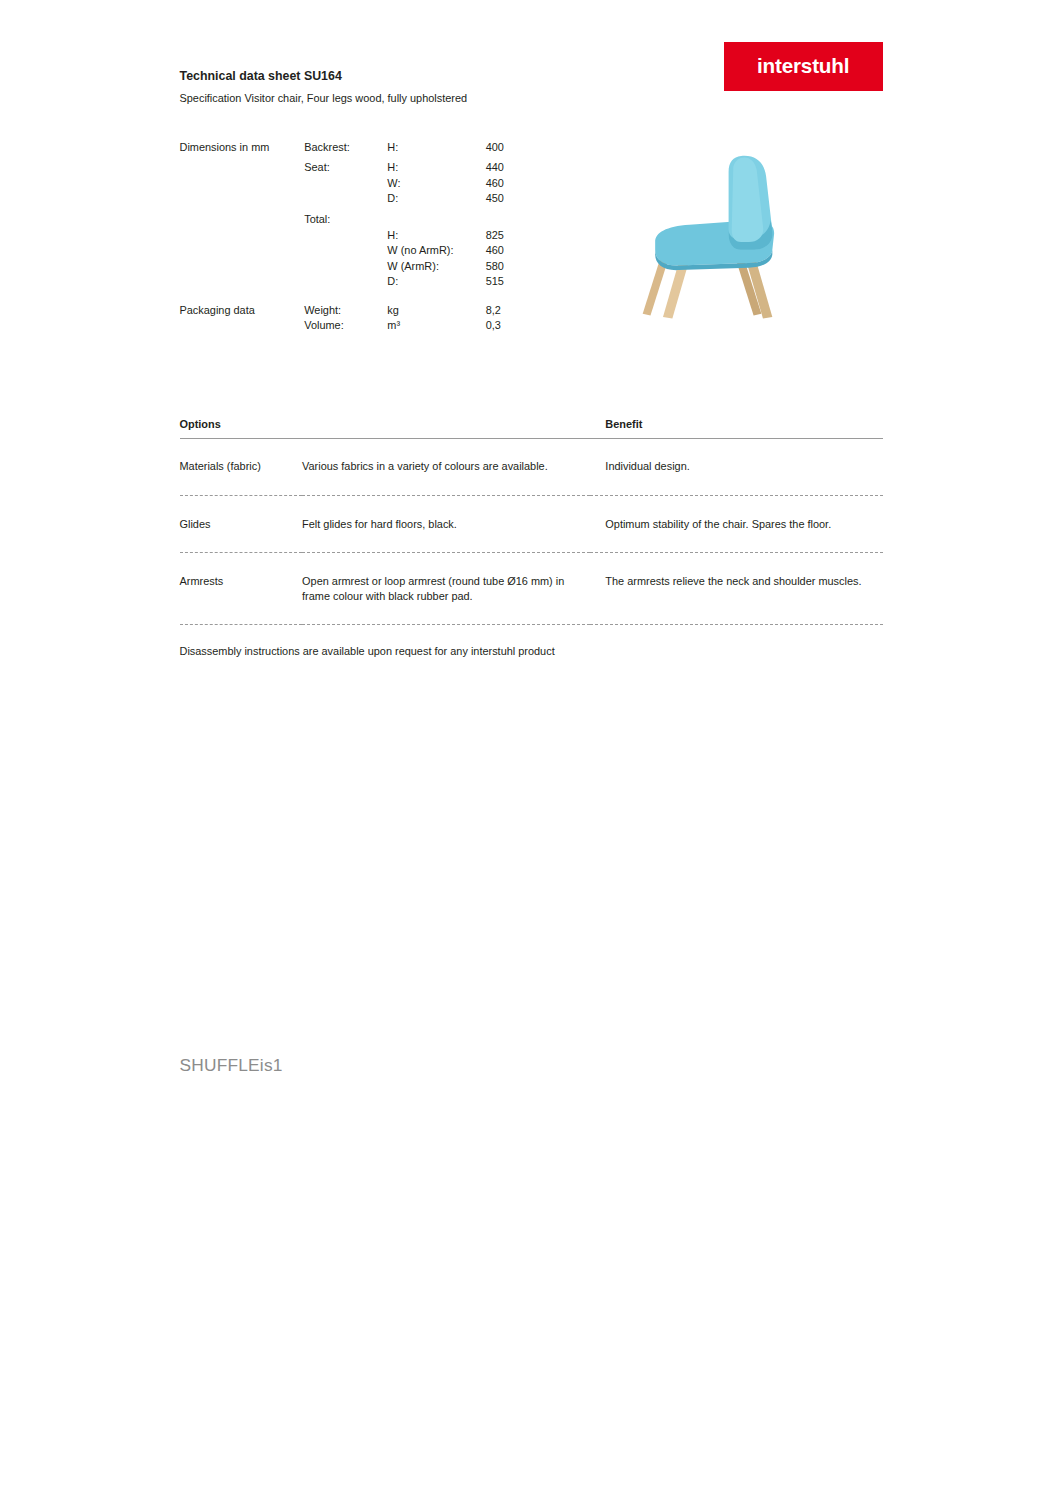interstuhl
Technical data sheet SU164
Specification Visitor chair, Four legs wood, fully upholstered
| Dimensions in mm | Backrest: | H: | 400 |
| | Seat: | H: | 440 |
| | | W: | 460 |
| | | D: | 450 |
| | Total: | | |
| | | H: | 825 |
| | | W (no ArmR): | 460 |
| | | W (ArmR): | 580 |
| | | D: | 515 |
| Packaging data | Weight: | kg | 8,2 |
| | Volume: | m³ | 0,3 |
| Options | | Benefit |
| --- | --- | --- |
| Materials (fabric) | Various fabrics in a variety of colours are available. | Individual design. |
| Glides | Felt glides for hard floors, black. | Optimum stability of the chair. Spares the floor. |
| Armrests | Open armrest or loop armrest (round tube Ø16 mm) in frame colour with black rubber pad. | The armrests relieve the neck and shoulder muscles. |
Disassembly instructions are available upon request for any interstuhl product
SHUFFLEis1